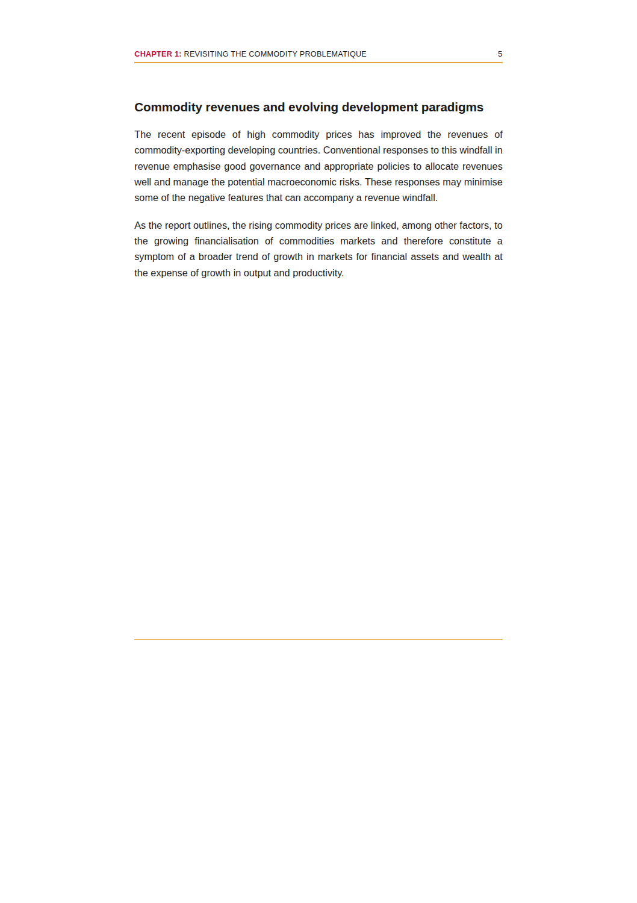Chapter 1: Revisiting the Commodity Problematique
5
Commodity revenues and evolving development paradigms
The recent episode of high commodity prices has improved the revenues of commodity-exporting developing countries. Conventional responses to this windfall in revenue emphasise good governance and appropriate policies to allocate revenues well and manage the potential macroeconomic risks. These responses may minimise some of the negative features that can accompany a revenue windfall.
As the report outlines, the rising commodity prices are linked, among other factors, to the growing financialisation of commodities markets and therefore constitute a symptom of a broader trend of growth in markets for financial assets and wealth at the expense of growth in output and productivity.